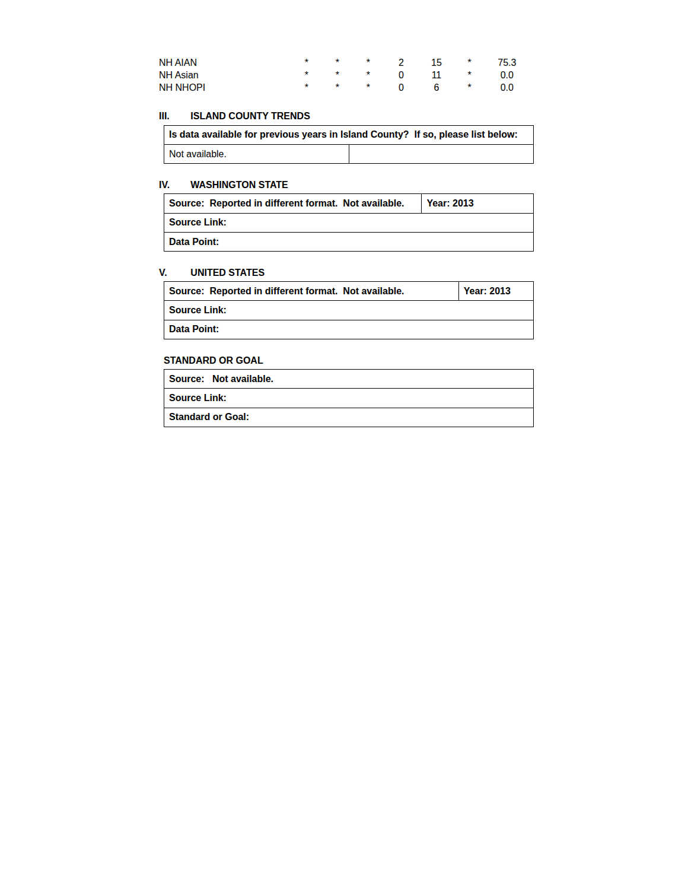| NH AIAN | * | * | * | 2 | 15 | * | 75.3 |
| NH Asian | * | * | * | 0 | 11 | * | 0.0 |
| NH NHOPI | * | * | * | 0 | 6 | * | 0.0 |
III. ISLAND COUNTY TRENDS
| Is data available for previous years in Island County? If so, please list below: |
| Not available. | |
IV. WASHINGTON STATE
| Source: Reported in different format. Not available. | Year: 2013 |
| Source Link: |
| Data Point: |
V. UNITED STATES
| Source: Reported in different format. Not available. | Year: 2013 |
| Source Link: |
| Data Point: |
STANDARD OR GOAL
| Source: Not available. |
| Source Link: |
| Standard or Goal: |